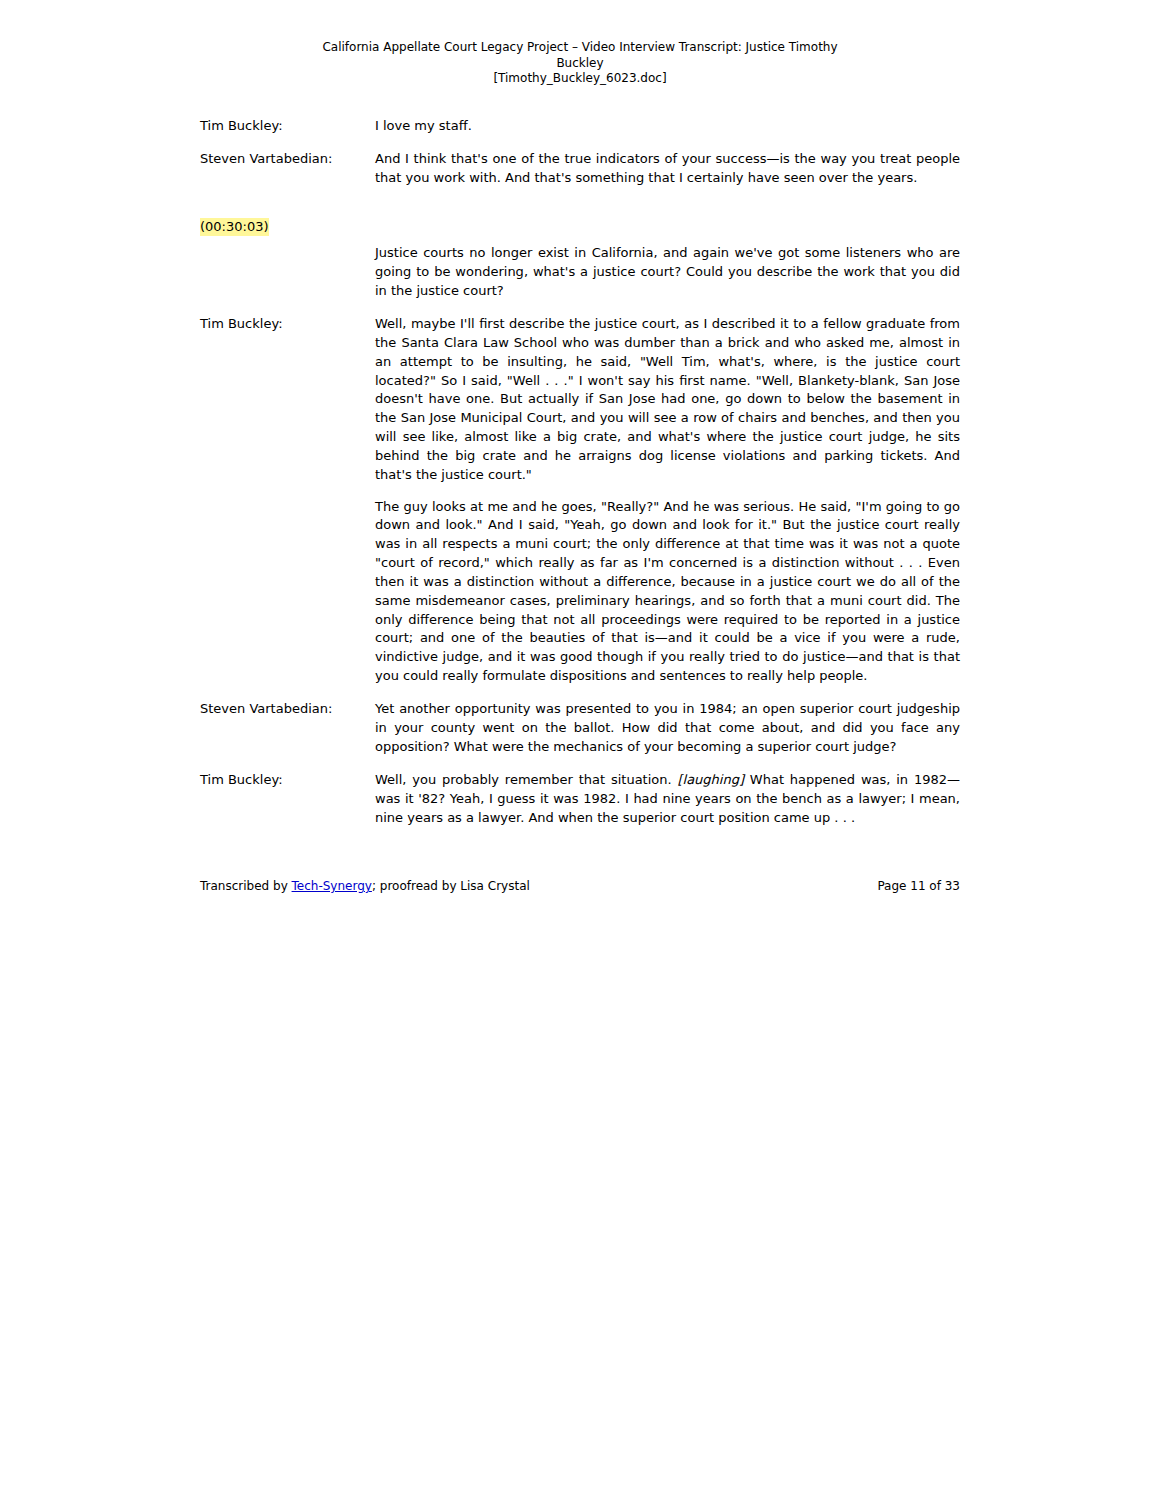California Appellate Court Legacy Project – Video Interview Transcript: Justice Timothy Buckley [Timothy_Buckley_6023.doc]
| Tim Buckley: | I love my staff. |
| Steven Vartabedian: | And I think that's one of the true indicators of your success—is the way you treat people that you work with. And that's something that I certainly have seen over the years. |
(00:30:03)
| | Justice courts no longer exist in California, and again we've got some listeners who are going to be wondering, what's a justice court? Could you describe the work that you did in the justice court? |
| Tim Buckley: | Well, maybe I'll first describe the justice court, as I described it to a fellow graduate from the Santa Clara Law School who was dumber than a brick and who asked me, almost in an attempt to be insulting, he said, "Well Tim, what's, where, is the justice court located?" So I said, "Well . . ." I won't say his first name. "Well, Blankety-blank, San Jose doesn't have one. But actually if San Jose had one, go down to below the basement in the San Jose Municipal Court, and you will see a row of chairs and benches, and then you will see like, almost like a big crate, and what's where the justice court judge, he sits behind the big crate and he arraigns dog license violations and parking tickets. And that's the justice court." The guy looks at me and he goes, "Really?" And he was serious. He said, "I'm going to go down and look." And I said, "Yeah, go down and look for it." But the justice court really was in all respects a muni court; the only difference at that time was it was not a quote "court of record," which really as far as I'm concerned is a distinction without . . . Even then it was a distinction without a difference, because in a justice court we do all of the same misdemeanor cases, preliminary hearings, and so forth that a muni court did. The only difference being that not all proceedings were required to be reported in a justice court; and one of the beauties of that is—and it could be a vice if you were a rude, vindictive judge, and it was good though if you really tried to do justice—and that is that you could really formulate dispositions and sentences to really help people. |
| Steven Vartabedian: | Yet another opportunity was presented to you in 1984; an open superior court judgeship in your county went on the ballot. How did that come about, and did you face any opposition? What were the mechanics of your becoming a superior court judge? |
| Tim Buckley: | Well, you probably remember that situation. [laughing] What happened was, in 1982—was it '82? Yeah, I guess it was 1982. I had nine years on the bench as a lawyer; I mean, nine years as a lawyer. And when the superior court position came up . . . |
Transcribed by Tech-Synergy; proofread by Lisa Crystal Page 11 of 33